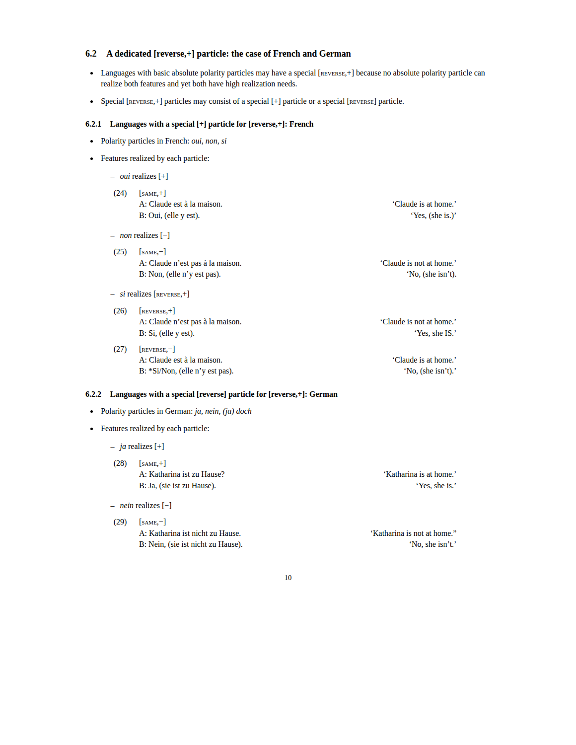6.2 A dedicated [reverse,+] particle: the case of French and German
Languages with basic absolute polarity particles may have a special [reverse,+] because no absolute polarity particle can realize both features and yet both have high realization needs.
Special [reverse,+] particles may consist of a special [+] particle or a special [reverse] particle.
6.2.1 Languages with a special [+] particle for [reverse,+]: French
Polarity particles in French: oui, non, si
Features realized by each particle:
oui realizes [+]
| (24) | [ same ,+] |
| | A: Claude est à la maison. | ‘Claude is at home.’ |
| | B: Oui, (elle y est). | ‘Yes, (she is.)’ |
non realizes [−]
| (25) | [ same ,−] |
| | A: Claude n’est pas à la maison. | ‘Claude is not at home.’ |
| | B: Non, (elle n’y est pas). | ‘No, (she isn’t). |
si realizes [reverse,+]
| (26) | [ reverse ,+] |
| | A: Claude n’est pas à la maison. | ‘Claude is not at home.’ |
| | B: Si, (elle y est). | ‘Yes, she IS.’ |
| (27) | [ reverse ,−] |
| | A: Claude est à la maison. | ‘Claude is at home.’ |
| | B: *Si/Non, (elle n’y est pas). | ‘No, (she isn’t).’ |
6.2.2 Languages with a special [reverse] particle for [reverse,+]: German
Polarity particles in German: ja, nein, (ja) doch
Features realized by each particle:
ja realizes [+]
| (28) | [ same ,+] |
| | A: Katharina ist zu Hause? | ‘Katharina is at home.’ |
| | B: Ja, (sie ist zu Hause). | ‘Yes, she is.’ |
nein realizes [−]
| (29) | [ same ,−] |
| | A: Katharina ist nicht zu Hause. | ‘Katharina is not at home.” |
| | B: Nein, (sie ist nicht zu Hause). | ‘No, she isn’t.’ |
10